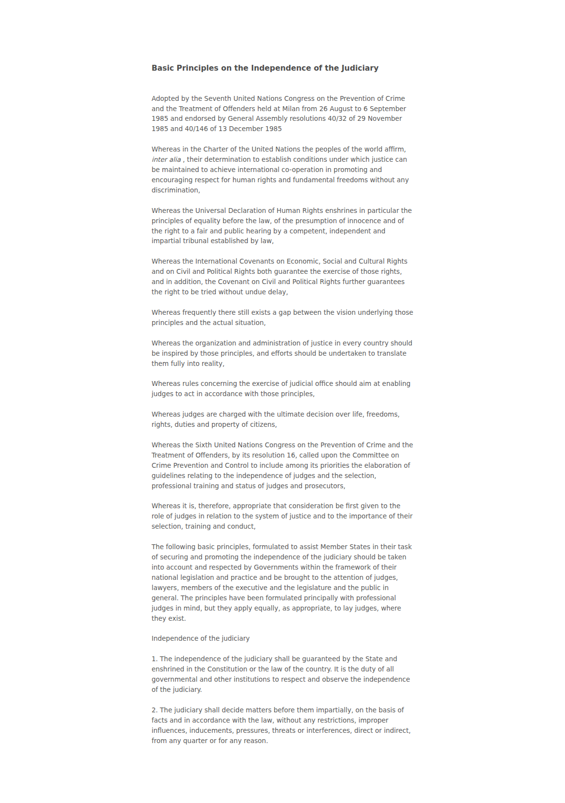Basic Principles on the Independence of the Judiciary
Adopted by the Seventh United Nations Congress on the Prevention of Crime and the Treatment of Offenders held at Milan from 26 August to 6 September 1985 and endorsed by General Assembly resolutions 40/32 of 29 November 1985 and 40/146 of 13 December 1985
Whereas in the Charter of the United Nations the peoples of the world affirm, inter alia , their determination to establish conditions under which justice can be maintained to achieve international co-operation in promoting and encouraging respect for human rights and fundamental freedoms without any discrimination,
Whereas the Universal Declaration of Human Rights enshrines in particular the principles of equality before the law, of the presumption of innocence and of the right to a fair and public hearing by a competent, independent and impartial tribunal established by law,
Whereas the International Covenants on Economic, Social and Cultural Rights and on Civil and Political Rights both guarantee the exercise of those rights, and in addition, the Covenant on Civil and Political Rights further guarantees the right to be tried without undue delay,
Whereas frequently there still exists a gap between the vision underlying those principles and the actual situation,
Whereas the organization and administration of justice in every country should be inspired by those principles, and efforts should be undertaken to translate them fully into reality,
Whereas rules concerning the exercise of judicial office should aim at enabling judges to act in accordance with those principles,
Whereas judges are charged with the ultimate decision over life, freedoms, rights, duties and property of citizens,
Whereas the Sixth United Nations Congress on the Prevention of Crime and the Treatment of Offenders, by its resolution 16, called upon the Committee on Crime Prevention and Control to include among its priorities the elaboration of guidelines relating to the independence of judges and the selection, professional training and status of judges and prosecutors,
Whereas it is, therefore, appropriate that consideration be first given to the role of judges in relation to the system of justice and to the importance of their selection, training and conduct,
The following basic principles, formulated to assist Member States in their task of securing and promoting the independence of the judiciary should be taken into account and respected by Governments within the framework of their national legislation and practice and be brought to the attention of judges, lawyers, members of the executive and the legislature and the public in general. The principles have been formulated principally with professional judges in mind, but they apply equally, as appropriate, to lay judges, where they exist.
Independence of the judiciary
1. The independence of the judiciary shall be guaranteed by the State and enshrined in the Constitution or the law of the country. It is the duty of all governmental and other institutions to respect and observe the independence of the judiciary.
2. The judiciary shall decide matters before them impartially, on the basis of facts and in accordance with the law, without any restrictions, improper influences, inducements, pressures, threats or interferences, direct or indirect, from any quarter or for any reason.